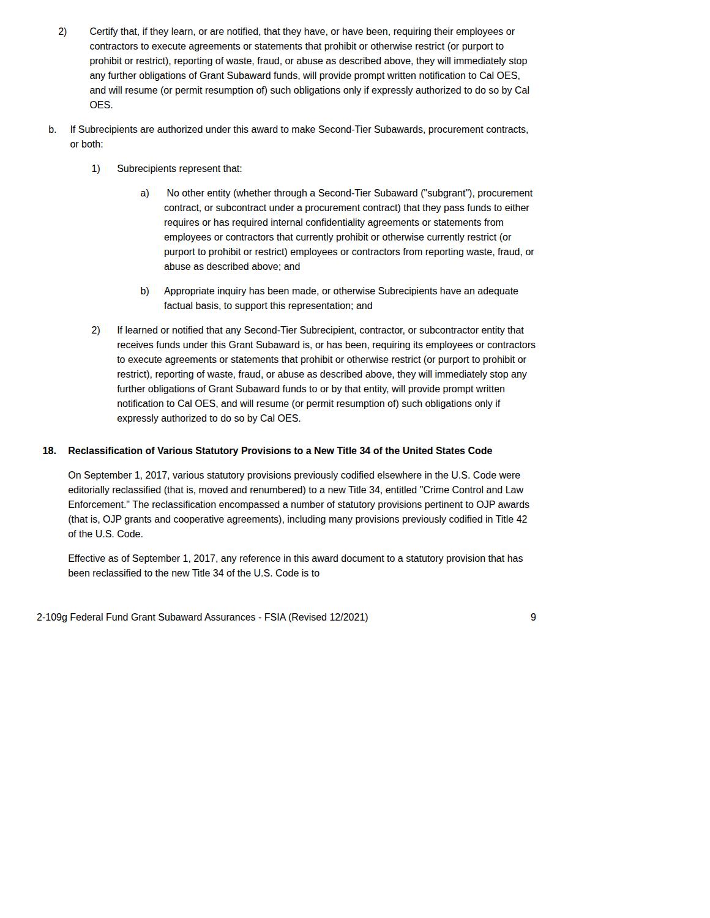2) Certify that, if they learn, or are notified, that they have, or have been, requiring their employees or contractors to execute agreements or statements that prohibit or otherwise restrict (or purport to prohibit or restrict), reporting of waste, fraud, or abuse as described above, they will immediately stop any further obligations of Grant Subaward funds, will provide prompt written notification to Cal OES, and will resume (or permit resumption of) such obligations only if expressly authorized to do so by Cal OES.
b. If Subrecipients are authorized under this award to make Second-Tier Subawards, procurement contracts, or both:
1) Subrecipients represent that:
a) No other entity (whether through a Second-Tier Subaward ("subgrant"), procurement contract, or subcontract under a procurement contract) that they pass funds to either requires or has required internal confidentiality agreements or statements from employees or contractors that currently prohibit or otherwise currently restrict (or purport to prohibit or restrict) employees or contractors from reporting waste, fraud, or abuse as described above; and
b) Appropriate inquiry has been made, or otherwise Subrecipients have an adequate factual basis, to support this representation; and
2) If learned or notified that any Second-Tier Subrecipient, contractor, or subcontractor entity that receives funds under this Grant Subaward is, or has been, requiring its employees or contractors to execute agreements or statements that prohibit or otherwise restrict (or purport to prohibit or restrict), reporting of waste, fraud, or abuse as described above, they will immediately stop any further obligations of Grant Subaward funds to or by that entity, will provide prompt written notification to Cal OES, and will resume (or permit resumption of) such obligations only if expressly authorized to do so by Cal OES.
18. Reclassification of Various Statutory Provisions to a New Title 34 of the United States Code
On September 1, 2017, various statutory provisions previously codified elsewhere in the U.S. Code were editorially reclassified (that is, moved and renumbered) to a new Title 34, entitled "Crime Control and Law Enforcement." The reclassification encompassed a number of statutory provisions pertinent to OJP awards (that is, OJP grants and cooperative agreements), including many provisions previously codified in Title 42 of the U.S. Code.
Effective as of September 1, 2017, any reference in this award document to a statutory provision that has been reclassified to the new Title 34 of the U.S. Code is to
2-109g Federal Fund Grant Subaward Assurances - FSIA (Revised 12/2021) 9